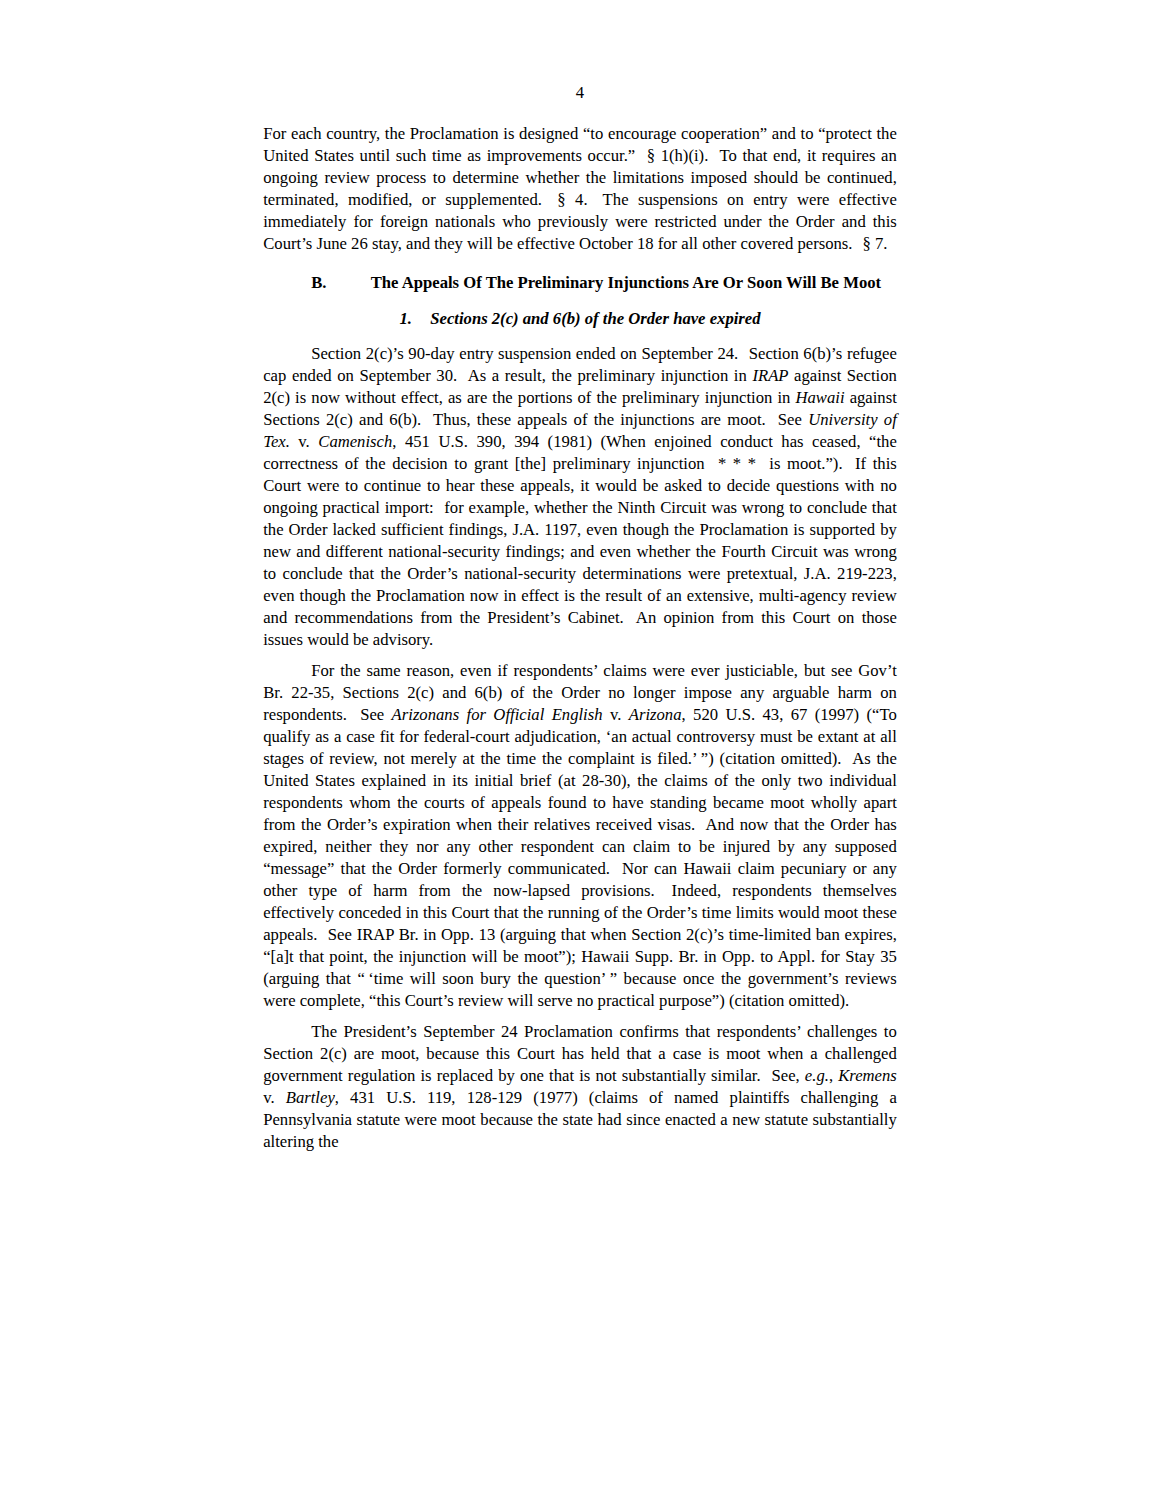4
For each country, the Proclamation is designed “to encourage cooperation” and to “protect the United States until such time as improvements occur.” § 1(h)(i). To that end, it requires an ongoing review process to determine whether the limitations imposed should be continued, terminated, modified, or supplemented. § 4. The suspensions on entry were effective immediately for foreign nationals who previously were restricted under the Order and this Court’s June 26 stay, and they will be effective October 18 for all other covered persons. § 7.
B. The Appeals Of The Preliminary Injunctions Are Or Soon Will Be Moot
1. Sections 2(c) and 6(b) of the Order have expired
Section 2(c)’s 90-day entry suspension ended on September 24. Section 6(b)’s refugee cap ended on September 30. As a result, the preliminary injunction in IRAP against Section 2(c) is now without effect, as are the portions of the preliminary injunction in Hawaii against Sections 2(c) and 6(b). Thus, these appeals of the injunctions are moot. See University of Tex. v. Camenisch, 451 U.S. 390, 394 (1981) (When enjoined conduct has ceased, “the correctness of the decision to grant [the] preliminary injunction * * * is moot.”). If this Court were to continue to hear these appeals, it would be asked to decide questions with no ongoing practical import: for example, whether the Ninth Circuit was wrong to conclude that the Order lacked sufficient findings, J.A. 1197, even though the Proclamation is supported by new and different national-security findings; and even whether the Fourth Circuit was wrong to conclude that the Order’s national-security determinations were pretextual, J.A. 219-223, even though the Proclamation now in effect is the result of an extensive, multi-agency review and recommendations from the President’s Cabinet. An opinion from this Court on those issues would be advisory.
For the same reason, even if respondents’ claims were ever justiciable, but see Gov’t Br. 22-35, Sections 2(c) and 6(b) of the Order no longer impose any arguable harm on respondents. See Arizonans for Official English v. Arizona, 520 U.S. 43, 67 (1997) (“To qualify as a case fit for federal-court adjudication, ‘an actual controversy must be extant at all stages of review, not merely at the time the complaint is filed.’ ”) (citation omitted). As the United States explained in its initial brief (at 28-30), the claims of the only two individual respondents whom the courts of appeals found to have standing became moot wholly apart from the Order’s expiration when their relatives received visas. And now that the Order has expired, neither they nor any other respondent can claim to be injured by any supposed “message” that the Order formerly communicated. Nor can Hawaii claim pecuniary or any other type of harm from the now-lapsed provisions. Indeed, respondents themselves effectively conceded in this Court that the running of the Order’s time limits would moot these appeals. See IRAP Br. in Opp. 13 (arguing that when Section 2(c)’s time-limited ban expires, “[a]t that point, the injunction will be moot”); Hawaii Supp. Br. in Opp. to Appl. for Stay 35 (arguing that “ ‘time will soon bury the question’ ” because once the government’s reviews were complete, “this Court’s review will serve no practical purpose”) (citation omitted).
The President’s September 24 Proclamation confirms that respondents’ challenges to Section 2(c) are moot, because this Court has held that a case is moot when a challenged government regulation is replaced by one that is not substantially similar. See, e.g., Kremens v. Bartley, 431 U.S. 119, 128-129 (1977) (claims of named plaintiffs challenging a Pennsylvania statute were moot because the state had since enacted a new statute substantially altering the